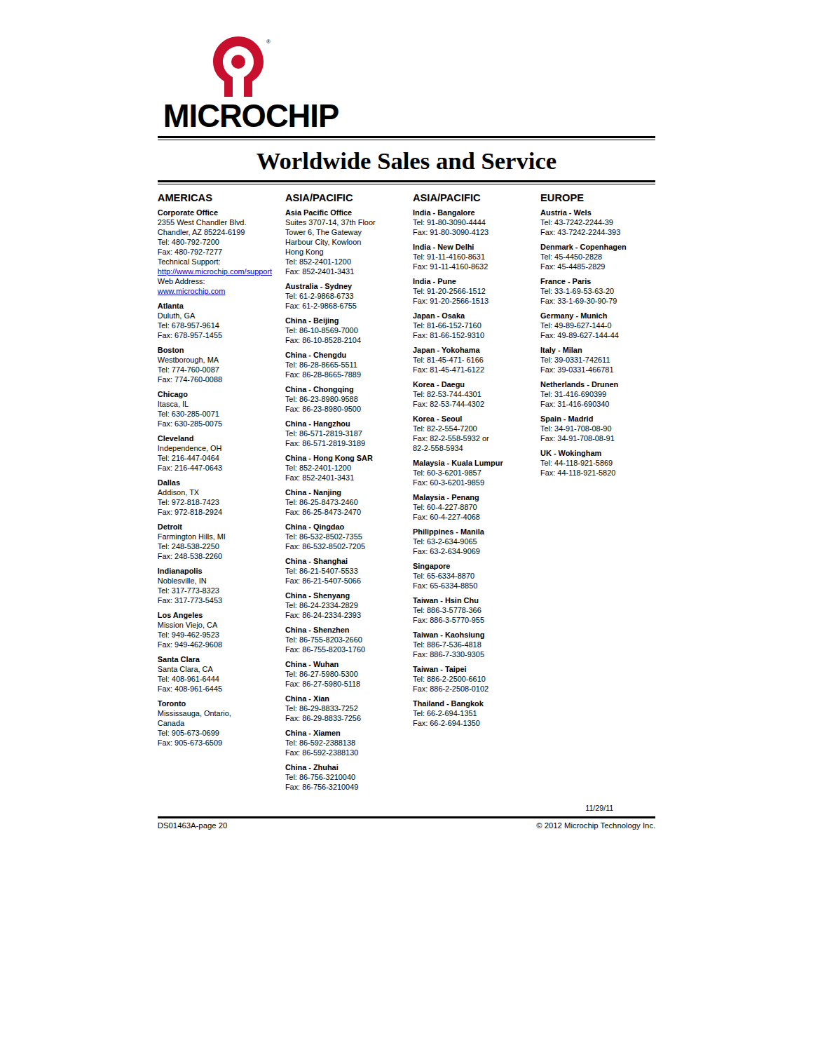®
MICROCHIP
Worldwide Sales and Service
AMERICAS
Corporate Office
2355 West Chandler Blvd.
Chandler, AZ 85224-6199
Tel: 480-792-7200
Fax: 480-792-7277
Technical Support:
http://www.microchip.com/support
Web Address:
www.microchip.com
Atlanta
Duluth, GA
Tel: 678-957-9614
Fax: 678-957-1455
Boston
Westborough, MA
Tel: 774-760-0087
Fax: 774-760-0088
Chicago
Itasca, IL
Tel: 630-285-0071
Fax: 630-285-0075
Cleveland
Independence, OH
Tel: 216-447-0464
Fax: 216-447-0643
Dallas
Addison, TX
Tel: 972-818-7423
Fax: 972-818-2924
Detroit
Farmington Hills, MI
Tel: 248-538-2250
Fax: 248-538-2260
Indianapolis
Noblesville, IN
Tel: 317-773-8323
Fax: 317-773-5453
Los Angeles
Mission Viejo, CA
Tel: 949-462-9523
Fax: 949-462-9608
Santa Clara
Santa Clara, CA
Tel: 408-961-6444
Fax: 408-961-6445
Toronto
Mississauga, Ontario,
Canada
Tel: 905-673-0699
Fax: 905-673-6509
ASIA/PACIFIC
Asia Pacific Office
Suites 3707-14, 37th Floor
Tower 6, The Gateway
Harbour City, Kowloon
Hong Kong
Tel: 852-2401-1200
Fax: 852-2401-3431
Australia - Sydney
Tel: 61-2-9868-6733
Fax: 61-2-9868-6755
China - Beijing
Tel: 86-10-8569-7000
Fax: 86-10-8528-2104
China - Chengdu
Tel: 86-28-8665-5511
Fax: 86-28-8665-7889
China - Chongqing
Tel: 86-23-8980-9588
Fax: 86-23-8980-9500
China - Hangzhou
Tel: 86-571-2819-3187
Fax: 86-571-2819-3189
China - Hong Kong SAR
Tel: 852-2401-1200
Fax: 852-2401-3431
China - Nanjing
Tel: 86-25-8473-2460
Fax: 86-25-8473-2470
China - Qingdao
Tel: 86-532-8502-7355
Fax: 86-532-8502-7205
China - Shanghai
Tel: 86-21-5407-5533
Fax: 86-21-5407-5066
China - Shenyang
Tel: 86-24-2334-2829
Fax: 86-24-2334-2393
China - Shenzhen
Tel: 86-755-8203-2660
Fax: 86-755-8203-1760
China - Wuhan
Tel: 86-27-5980-5300
Fax: 86-27-5980-5118
China - Xian
Tel: 86-29-8833-7252
Fax: 86-29-8833-7256
China - Xiamen
Tel: 86-592-2388138
Fax: 86-592-2388130
China - Zhuhai
Tel: 86-756-3210040
Fax: 86-756-3210049
ASIA/PACIFIC
India - Bangalore
Tel: 91-80-3090-4444
Fax: 91-80-3090-4123
India - New Delhi
Tel: 91-11-4160-8631
Fax: 91-11-4160-8632
India - Pune
Tel: 91-20-2566-1512
Fax: 91-20-2566-1513
Japan - Osaka
Tel: 81-66-152-7160
Fax: 81-66-152-9310
Japan - Yokohama
Tel: 81-45-471- 6166
Fax: 81-45-471-6122
Korea - Daegu
Tel: 82-53-744-4301
Fax: 82-53-744-4302
Korea - Seoul
Tel: 82-2-554-7200
Fax: 82-2-558-5932 or
82-2-558-5934
Malaysia - Kuala Lumpur
Tel: 60-3-6201-9857
Fax: 60-3-6201-9859
Malaysia - Penang
Tel: 60-4-227-8870
Fax: 60-4-227-4068
Philippines - Manila
Tel: 63-2-634-9065
Fax: 63-2-634-9069
Singapore
Tel: 65-6334-8870
Fax: 65-6334-8850
Taiwan - Hsin Chu
Tel: 886-3-5778-366
Fax: 886-3-5770-955
Taiwan - Kaohsiung
Tel: 886-7-536-4818
Fax: 886-7-330-9305
Taiwan - Taipei
Tel: 886-2-2500-6610
Fax: 886-2-2508-0102
Thailand - Bangkok
Tel: 66-2-694-1351
Fax: 66-2-694-1350
EUROPE
Austria - Wels
Tel: 43-7242-2244-39
Fax: 43-7242-2244-393
Denmark - Copenhagen
Tel: 45-4450-2828
Fax: 45-4485-2829
France - Paris
Tel: 33-1-69-53-63-20
Fax: 33-1-69-30-90-79
Germany - Munich
Tel: 49-89-627-144-0
Fax: 49-89-627-144-44
Italy - Milan
Tel: 39-0331-742611
Fax: 39-0331-466781
Netherlands - Drunen
Tel: 31-416-690399
Fax: 31-416-690340
Spain - Madrid
Tel: 34-91-708-08-90
Fax: 34-91-708-08-91
UK - Wokingham
Tel: 44-118-921-5869
Fax: 44-118-921-5820
11/29/11
DS01463A-page 20
© 2012 Microchip Technology Inc.